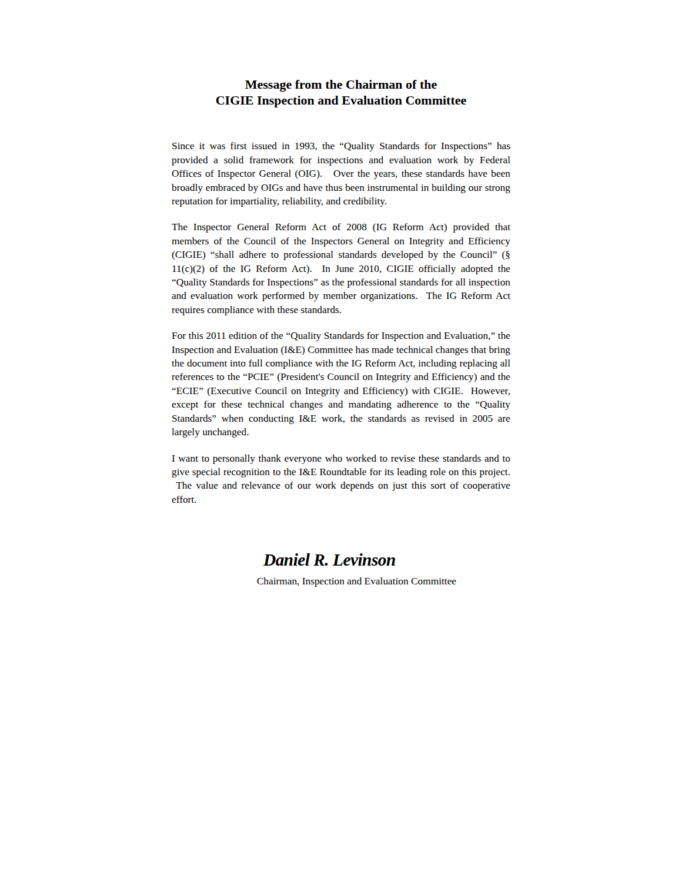Message from the Chairman of the
CIGIE Inspection and Evaluation Committee
Since it was first issued in 1993, the “Quality Standards for Inspections” has provided a solid framework for inspections and evaluation work by Federal Offices of Inspector General (OIG). Over the years, these standards have been broadly embraced by OIGs and have thus been instrumental in building our strong reputation for impartiality, reliability, and credibility.
The Inspector General Reform Act of 2008 (IG Reform Act) provided that members of the Council of the Inspectors General on Integrity and Efficiency (CIGIE) “shall adhere to professional standards developed by the Council” (§ 11(c)(2) of the IG Reform Act). In June 2010, CIGIE officially adopted the “Quality Standards for Inspections” as the professional standards for all inspection and evaluation work performed by member organizations. The IG Reform Act requires compliance with these standards.
For this 2011 edition of the “Quality Standards for Inspection and Evaluation,” the Inspection and Evaluation (I&E) Committee has made technical changes that bring the document into full compliance with the IG Reform Act, including replacing all references to the “PCIE” (President's Council on Integrity and Efficiency) and the “ECIE” (Executive Council on Integrity and Efficiency) with CIGIE. However, except for these technical changes and mandating adherence to the “Quality Standards” when conducting I&E work, the standards as revised in 2005 are largely unchanged.
I want to personally thank everyone who worked to revise these standards and to give special recognition to the I&E Roundtable for its leading role on this project. The value and relevance of our work depends on just this sort of cooperative effort.
Daniel R. Levinson Chairman, Inspection and Evaluation Committee